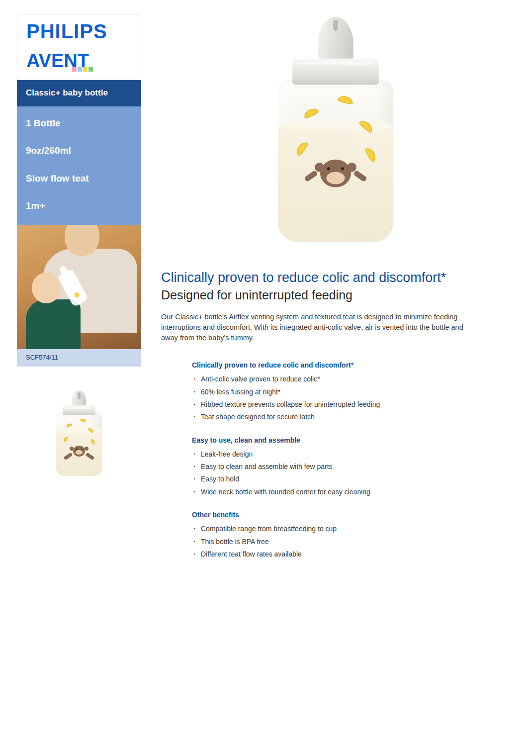PHILIPS
AVENT
Classic+ baby bottle
1 Bottle
9oz/260ml
Slow flow teat
1m+
SCF574/11
Clinically proven to reduce colic and discomfort*
Designed for uninterrupted feeding
Our Classic+ bottle's Airflex venting system and textured teat is designed to minimize feeding interruptions and discomfort. With its integrated anti-colic valve, air is vented into the bottle and away from the baby's tummy.
Clinically proven to reduce colic and discomfort*
Anti-colic valve proven to reduce colic*
60% less fussing at night*
Ribbed texture prevents collapse for uninterrupted feeding
Teat shape designed for secure latch
Easy to use, clean and assemble
Leak-free design
Easy to clean and assemble with few parts
Easy to hold
Wide neck bottle with rounded corner for easy cleaning
Other benefits
Compatible range from breastfeeding to cup
This bottle is BPA free
Different teat flow rates available